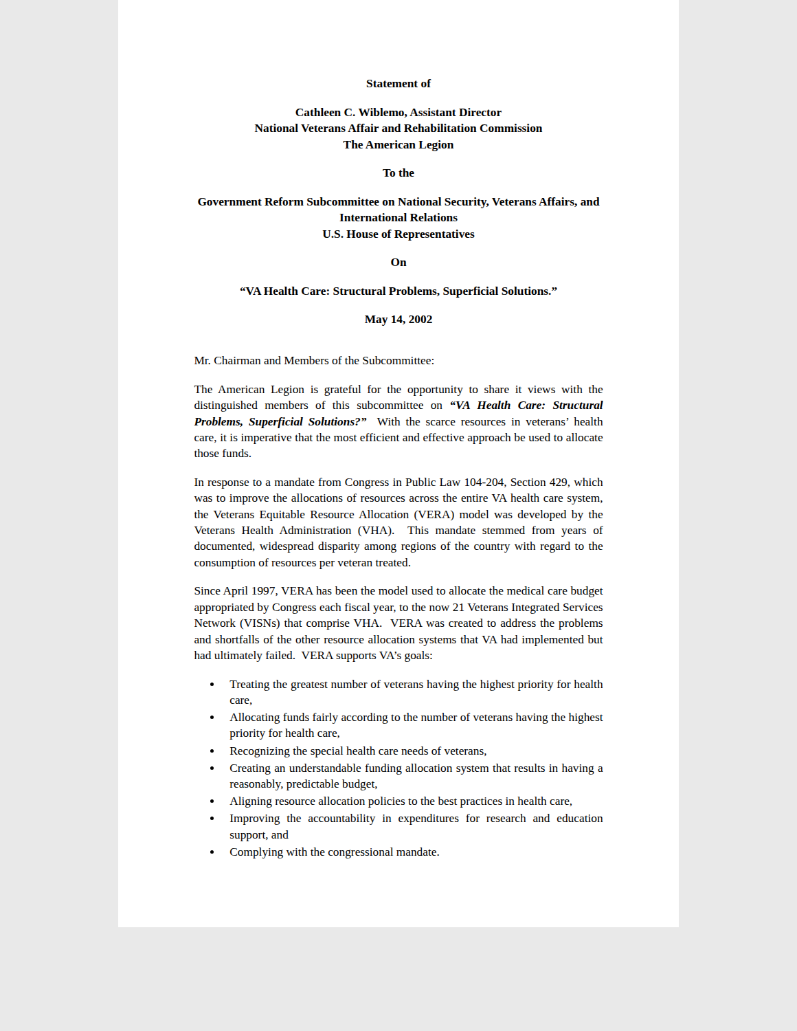Statement of
Cathleen C. Wiblemo, Assistant Director
National Veterans Affair and Rehabilitation Commission
The American Legion
To the
Government Reform Subcommittee on National Security, Veterans Affairs, and
International Relations
U.S. House of Representatives
On
“VA Health Care: Structural Problems, Superficial Solutions.”
May 14, 2002
Mr. Chairman and Members of the Subcommittee:
The American Legion is grateful for the opportunity to share it views with the distinguished members of this subcommittee on “VA Health Care: Structural Problems, Superficial Solutions?” With the scarce resources in veterans’ health care, it is imperative that the most efficient and effective approach be used to allocate those funds.
In response to a mandate from Congress in Public Law 104-204, Section 429, which was to improve the allocations of resources across the entire VA health care system, the Veterans Equitable Resource Allocation (VERA) model was developed by the Veterans Health Administration (VHA). This mandate stemmed from years of documented, widespread disparity among regions of the country with regard to the consumption of resources per veteran treated.
Since April 1997, VERA has been the model used to allocate the medical care budget appropriated by Congress each fiscal year, to the now 21 Veterans Integrated Services Network (VISNs) that comprise VHA. VERA was created to address the problems and shortfalls of the other resource allocation systems that VA had implemented but had ultimately failed. VERA supports VA’s goals:
Treating the greatest number of veterans having the highest priority for health care,
Allocating funds fairly according to the number of veterans having the highest priority for health care,
Recognizing the special health care needs of veterans,
Creating an understandable funding allocation system that results in having a reasonably, predictable budget,
Aligning resource allocation policies to the best practices in health care,
Improving the accountability in expenditures for research and education support, and
Complying with the congressional mandate.